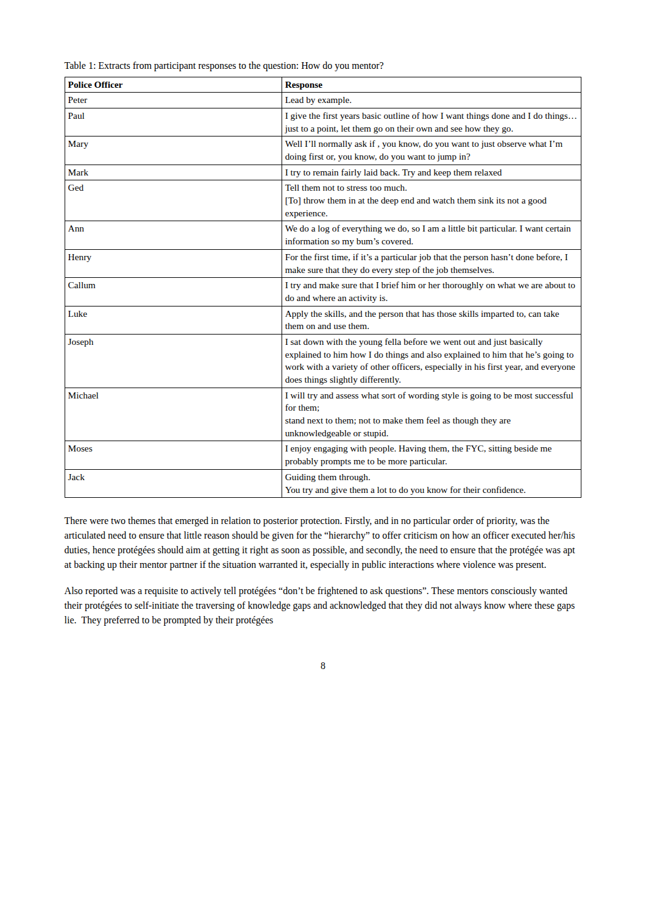Table 1: Extracts from participant responses to the question: How do you mentor?
| Police Officer | Response |
| --- | --- |
| Peter | Lead by example. |
| Paul | I give the first years basic outline of how I want things done and I do things… just to a point, let them go on their own and see how they go. |
| Mary | Well I’ll normally ask if , you know, do you want to just observe what I’m doing first or, you know, do you want to jump in? |
| Mark | I try to remain fairly laid back. Try and keep them relaxed |
| Ged | Tell them not to stress too much. [To] throw them in at the deep end and watch them sink its not a good experience. |
| Ann | We do a log of everything we do, so I am a little bit particular. I want certain information so my bum’s covered. |
| Henry | For the first time, if it’s a particular job that the person hasn’t done before, I make sure that they do every step of the job themselves. |
| Callum | I try and make sure that I brief him or her thoroughly on what we are about to do and where an activity is. |
| Luke | Apply the skills, and the person that has those skills imparted to, can take them on and use them. |
| Joseph | I sat down with the young fella before we went out and just basically explained to him how I do things and also explained to him that he’s going to work with a variety of other officers, especially in his first year, and everyone does things slightly differently. |
| Michael | I will try and assess what sort of wording style is going to be most successful for them; stand next to them; not to make them feel as though they are unknowledgeable or stupid. |
| Moses | I enjoy engaging with people. Having them, the FYC, sitting beside me probably prompts me to be more particular. |
| Jack | Guiding them through. You try and give them a lot to do you know for their confidence. |
There were two themes that emerged in relation to posterior protection. Firstly, and in no particular order of priority, was the articulated need to ensure that little reason should be given for the “hierarchy” to offer criticism on how an officer executed her/his duties, hence protégées should aim at getting it right as soon as possible, and secondly, the need to ensure that the protégée was apt at backing up their mentor partner if the situation warranted it, especially in public interactions where violence was present.
Also reported was a requisite to actively tell protégées “don’t be frightened to ask questions”. These mentors consciously wanted their protégées to self-initiate the traversing of knowledge gaps and acknowledged that they did not always know where these gaps lie. They preferred to be prompted by their protégées
8